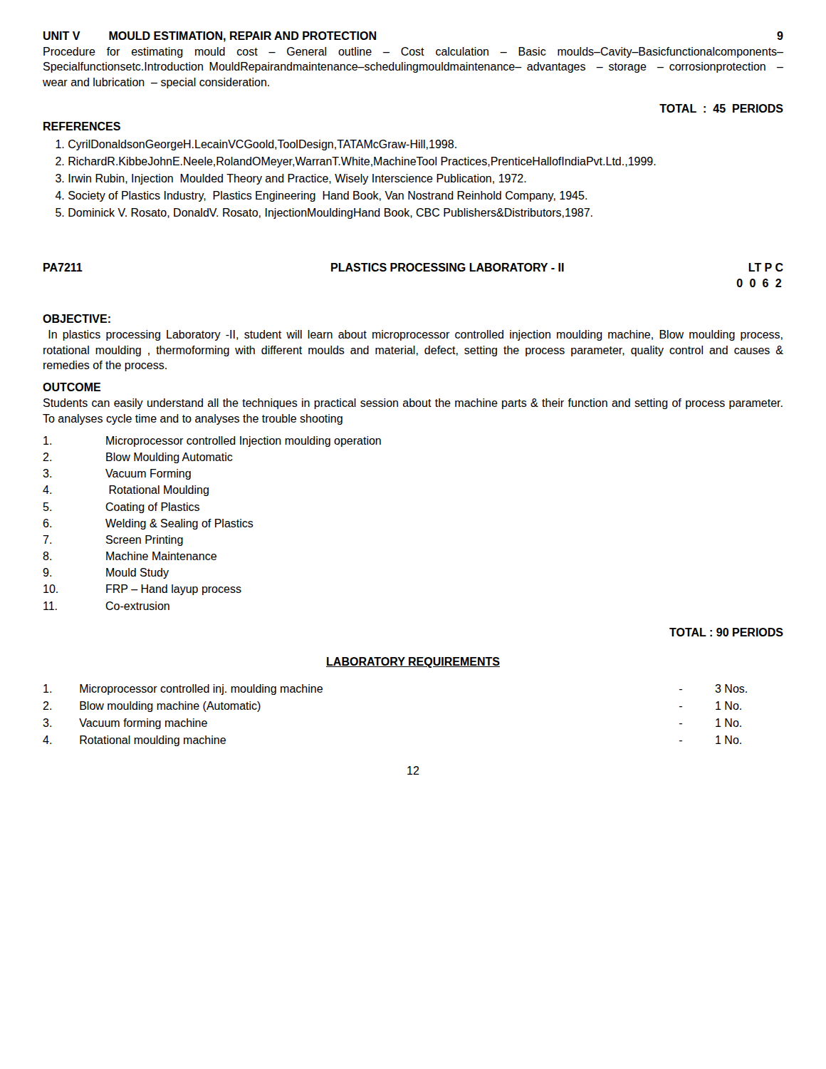UNIT V MOULD ESTIMATION, REPAIR AND PROTECTION 9
Procedure for estimating mould cost – General outline – Cost calculation – Basic moulds–Cavity–Basicfunctionalcomponents–Specialfunctionsetc.Introduction MouldRepairandmaintenance–schedulingmouldmaintenance– advantages – storage – corrosionprotection – wear and lubrication – special consideration.
TOTAL : 45 PERIODS
REFERENCES
CyrilDonaldsonGeorgeH.LecainVCGoold,ToolDesign,TATAMcGraw-Hill,1998.
RichardR.KibbeJohnE.Neele,RolandOMeyer,WarranT.White,MachineTool Practices,PrenticeHallofIndiaPvt.Ltd.,1999.
Irwin Rubin, Injection Moulded Theory and Practice, Wisely Interscience Publication, 1972.
Society of Plastics Industry, Plastics Engineering Hand Book, Van Nostrand Reinhold Company, 1945.
Dominick V. Rosato, DonaldV. Rosato, InjectionMouldingHand Book, CBC Publishers&Distributors,1987.
PA7211 PLASTICS PROCESSING LABORATORY - II LT P C
0 0 6 2
OBJECTIVE:
In plastics processing Laboratory -II, student will learn about microprocessor controlled injection moulding machine, Blow moulding process, rotational moulding , thermoforming with different moulds and material, defect, setting the process parameter, quality control and causes & remedies of the process.
OUTCOME
Students can easily understand all the techniques in practical session about the machine parts & their function and setting of process parameter. To analyses cycle time and to analyses the trouble shooting
Microprocessor controlled Injection moulding operation
Blow Moulding Automatic
Vacuum Forming
Rotational Moulding
Coating of Plastics
Welding & Sealing of Plastics
Screen Printing
Machine Maintenance
Mould Study
FRP – Hand layup process
Co-extrusion
TOTAL : 90 PERIODS
LABORATORY REQUIREMENTS
| 1. | Microprocessor controlled inj. moulding machine | - | 3 Nos. |
| 2. | Blow moulding machine (Automatic) | - | 1 No. |
| 3. | Vacuum forming machine | - | 1 No. |
| 4. | Rotational moulding machine | - | 1 No. |
12